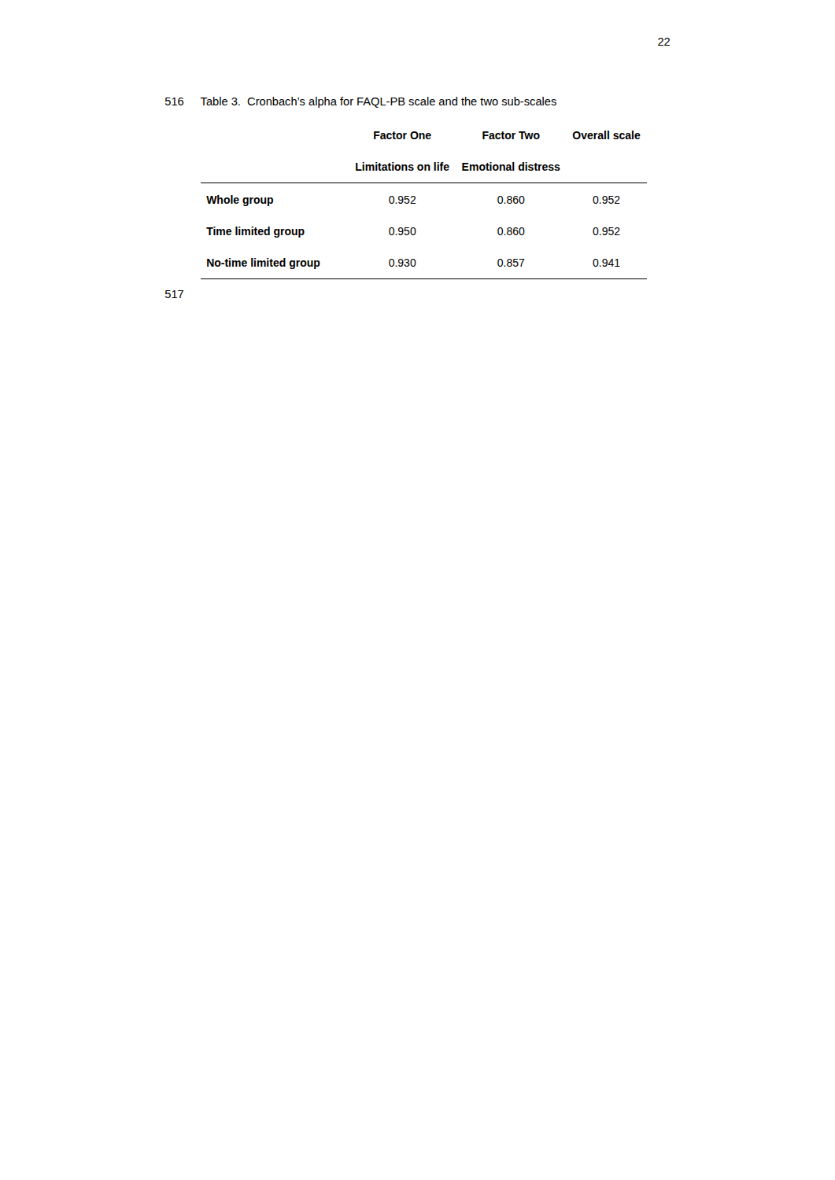22
516 Table 3. Cronbach’s alpha for FAQL-PB scale and the two sub-scales
| | Factor One | Factor Two | Overall scale |
| --- | --- | --- | --- |
| | Limitations on life | Emotional distress | |
| Whole group | 0.952 | 0.860 | 0.952 |
| Time limited group | 0.950 | 0.860 | 0.952 |
| No-time limited group | 0.930 | 0.857 | 0.941 |
517